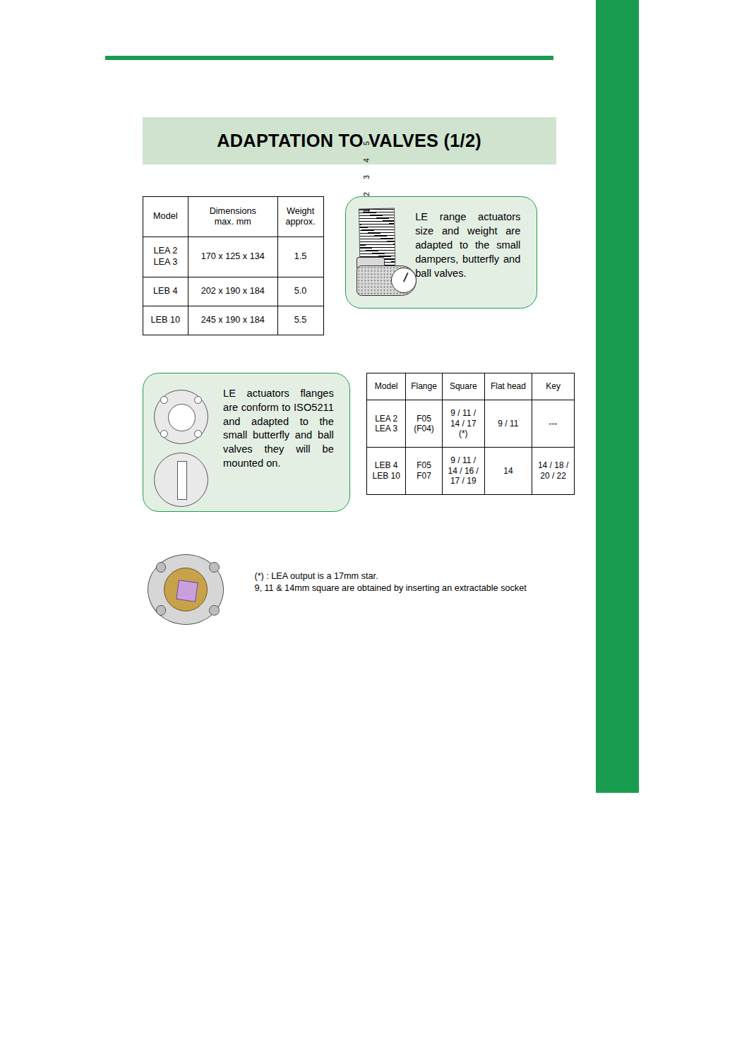ADAPTATION TO VALVES (1/2)
| Model | Dimensions max. mm | Weight approx. |
| --- | --- | --- |
| LEA 2 LEA 3 | 170 x 125 x 134 | 1.5 |
| LEB 4 | 202 x 190 x 184 | 5.0 |
| LEB 10 | 245 x 190 x 184 | 5.5 |
1 2 3 4 5
LE range actuators size and weight are adapted to the small dampers, butterfly and ball valves.
LE actuators flanges are conform to ISO5211 and adapted to the small butterfly and ball valves they will be mounted on.
| Model | Flange | Square | Flat head | Key |
| --- | --- | --- | --- | --- |
| LEA 2 LEA 3 | F05 (F04) | 9 / 11 / 14 / 17 (*) | 9 / 11 | --- |
| LEB 4 LEB 10 | F05 F07 | 9 / 11 / 14 / 16 / 17 / 19 | 14 | 14 / 18 / 20 / 22 |
(*) : LEA output is a 17mm star.
9, 11 & 14mm square are obtained by inserting an extractable socket